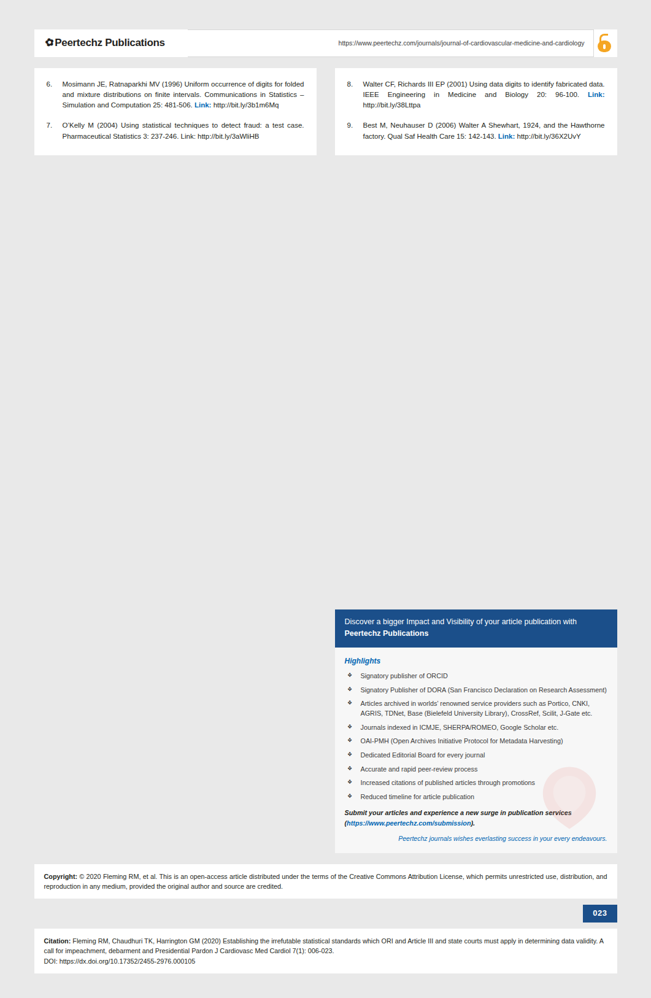✿Peertechz Publications
https://www.peertechz.com/journals/journal-of-cardiovascular-medicine-and-cardiology
6. Mosimann JE, Ratnaparkhi MV (1996) Uniform occurrence of digits for folded and mixture distributions on finite intervals. Communications in Statistics – Simulation and Computation 25: 481-506. Link: http://bit.ly/3b1m6Mq
7. O’Kelly M (2004) Using statistical techniques to detect fraud: a test case. Pharmaceutical Statistics 3: 237-246. Link: http://bit.ly/3aWliHB
8. Walter CF, Richards III EP (2001) Using data digits to identify fabricated data. IEEE Engineering in Medicine and Biology 20: 96-100. Link: http://bit.ly/38Lttpa
9. Best M, Neuhauser D (2006) Walter A Shewhart, 1924, and the Hawthorne factory. Qual Saf Health Care 15: 142-143. Link: http://bit.ly/36X2UvY
Discover a bigger Impact and Visibility of your article publication with
Peertechz Publications
Highlights
Signatory publisher of ORCID
Signatory Publisher of DORA (San Francisco Declaration on Research Assessment)
Articles archived in worlds’ renowned service providers such as Portico, CNKI, AGRIS, TDNet, Base (Bielefeld University Library), CrossRef, Scilit, J-Gate etc.
Journals indexed in ICMJE, SHERPA/ROMEO, Google Scholar etc.
OAI-PMH (Open Archives Initiative Protocol for Metadata Harvesting)
Dedicated Editorial Board for every journal
Accurate and rapid peer-review process
Increased citations of published articles through promotions
Reduced timeline for article publication
Submit your articles and experience a new surge in publication services
(https://www.peertechz.com/submission).
Peertechz journals wishes everlasting success in your every endeavours.
Copyright: © 2020 Fleming RM, et al. This is an open-access article distributed under the terms of the Creative Commons Attribution License, which permits unrestricted use, distribution, and reproduction in any medium, provided the original author and source are credited.
023
Citation: Fleming RM, Chaudhuri TK, Harrington GM (2020) Establishing the irrefutable statistical standards which ORI and Article III and state courts must apply in determining data validity. A call for impeachment, debarment and Presidential Pardon J Cardiovasc Med Cardiol 7(1): 006-023.
DOI: https://dx.doi.org/10.17352/2455-2976.000105